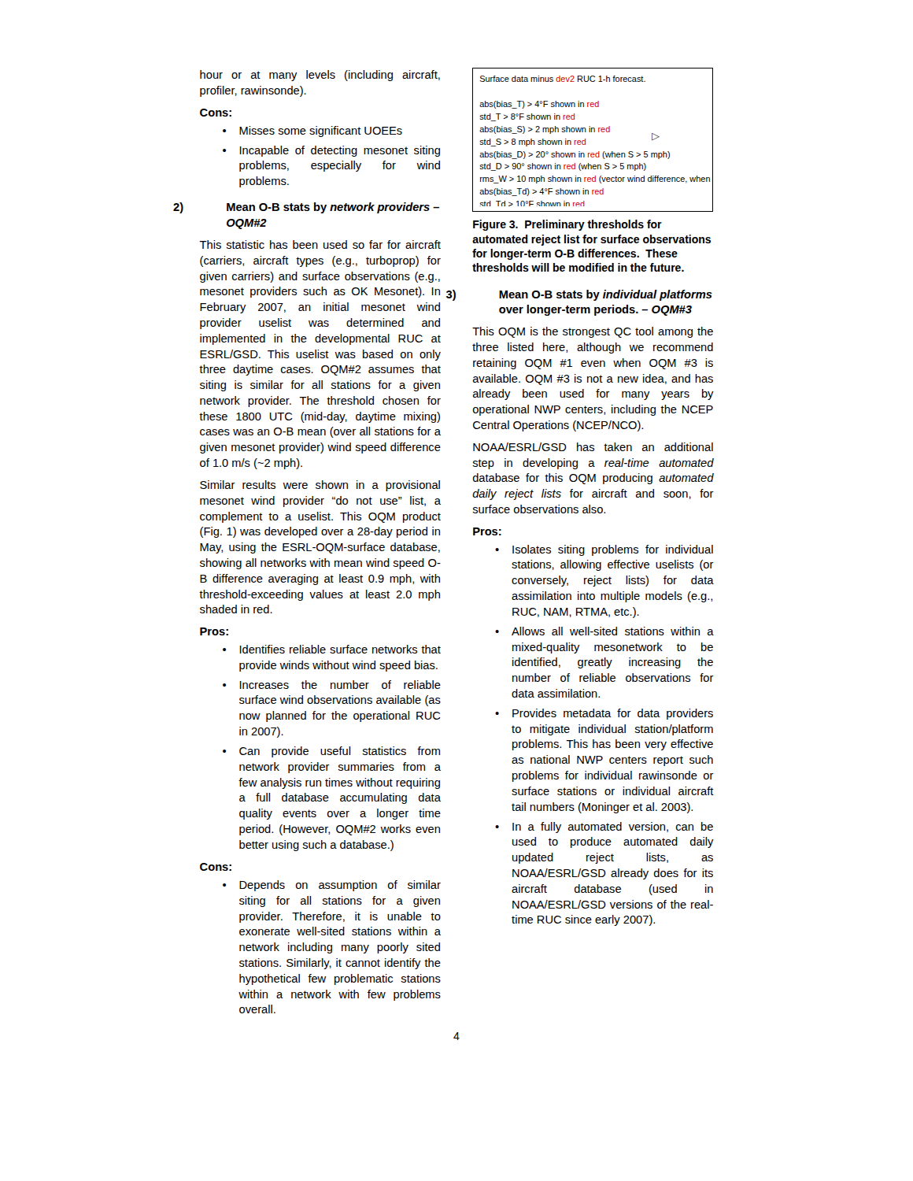hour or at many levels (including aircraft, profiler, rawinsonde).
Cons:
Misses some significant UOEEs
Incapable of detecting mesonet siting problems, especially for wind problems.
2) Mean O-B stats by network providers – OQM#2
This statistic has been used so far for aircraft (carriers, aircraft types (e.g., turboprop) for given carriers) and surface observations (e.g., mesonet providers such as OK Mesonet). In February 2007, an initial mesonet wind provider uselist was determined and implemented in the developmental RUC at ESRL/GSD. This uselist was based on only three daytime cases. OQM#2 assumes that siting is similar for all stations for a given network provider. The threshold chosen for these 1800 UTC (mid-day, daytime mixing) cases was an O-B mean (over all stations for a given mesonet provider) wind speed difference of 1.0 m/s (~2 mph).
Similar results were shown in a provisional mesonet wind provider “do not use” list, a complement to a uselist. This OQM product (Fig. 1) was developed over a 28-day period in May, using the ESRL-OQM-surface database, showing all networks with mean wind speed O-B difference averaging at least 0.9 mph, with threshold-exceeding values at least 2.0 mph shaded in red.
Pros:
Identifies reliable surface networks that provide winds without wind speed bias.
Increases the number of reliable surface wind observations available (as now planned for the operational RUC in 2007).
Can provide useful statistics from network provider summaries from a few analysis run times without requiring a full database accumulating data quality events over a longer time period. (However, OQM#2 works even better using such a database.)
Cons:
Depends on assumption of similar siting for all stations for a given provider. Therefore, it is unable to exonerate well-sited stations within a network including many poorly sited stations. Similarly, it cannot identify the hypothetical few problematic stations within a network with few problems overall.
Surface data minus dev2 RUC 1-h forecast.
abs(bias_T) > 4°F shown in red
std_T > 8°F shown in red
abs(bias_S) > 2 mph shown in red
std_S > 8 mph shown in red
abs(bias_D) > 20° shown in red (when S > 5 mph)
std_D > 90° shown in red (when S > 5 mph)
rms_W > 10 mph shown in red (vector wind difference, when heading is known)
abs(bias_Td) > 4°F shown in red
std_Td > 10°F shown in red
▷
Figure 3. Preliminary thresholds for automated reject list for surface observations for longer-term O-B differences. These thresholds will be modified in the future.
3) Mean O-B stats by individual platforms over longer-term periods. – OQM#3
This OQM is the strongest QC tool among the three listed here, although we recommend retaining OQM #1 even when OQM #3 is available. OQM #3 is not a new idea, and has already been used for many years by operational NWP centers, including the NCEP Central Operations (NCEP/NCO).
NOAA/ESRL/GSD has taken an additional step in developing a real-time automated database for this OQM producing automated daily reject lists for aircraft and soon, for surface observations also.
Pros:
Isolates siting problems for individual stations, allowing effective uselists (or conversely, reject lists) for data assimilation into multiple models (e.g., RUC, NAM, RTMA, etc.).
Allows all well-sited stations within a mixed-quality mesonetwork to be identified, greatly increasing the number of reliable observations for data assimilation.
Provides metadata for data providers to mitigate individual station/platform problems. This has been very effective as national NWP centers report such problems for individual rawinsonde or surface stations or individual aircraft tail numbers (Moninger et al. 2003).
In a fully automated version, can be used to produce automated daily updated reject lists, as NOAA/ESRL/GSD already does for its aircraft database (used in NOAA/ESRL/GSD versions of the real-time RUC since early 2007).
4